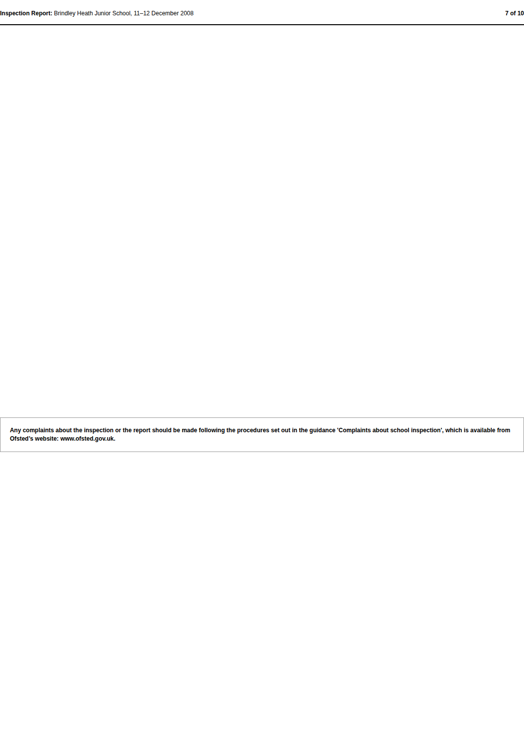Inspection Report: Brindley Heath Junior School, 11–12 December 2008
7 of 10
Any complaints about the inspection or the report should be made following the procedures set out in the guidance 'Complaints about school inspection', which is available from Ofsted’s website: www.ofsted.gov.uk.